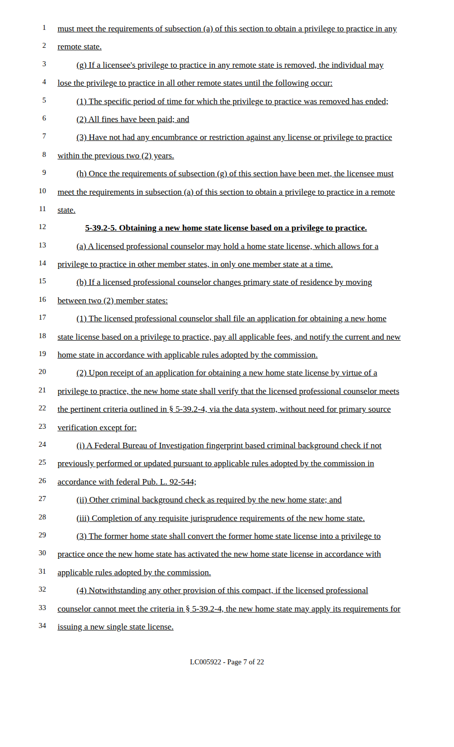must meet the requirements of subsection (a) of this section to obtain a privilege to practice in any
remote state.
(g) If a licensee's privilege to practice in any remote state is removed, the individual may
lose the privilege to practice in all other remote states until the following occur:
(1) The specific period of time for which the privilege to practice was removed has ended;
(2) All fines have been paid; and
(3) Have not had any encumbrance or restriction against any license or privilege to practice
within the previous two (2) years.
(h) Once the requirements of subsection (g) of this section have been met, the licensee must
meet the requirements in subsection (a) of this section to obtain a privilege to practice in a remote
state.
5-39.2-5. Obtaining a new home state license based on a privilege to practice.
(a) A licensed professional counselor may hold a home state license, which allows for a
privilege to practice in other member states, in only one member state at a time.
(b) If a licensed professional counselor changes primary state of residence by moving
between two (2) member states:
(1) The licensed professional counselor shall file an application for obtaining a new home
state license based on a privilege to practice, pay all applicable fees, and notify the current and new
home state in accordance with applicable rules adopted by the commission.
(2) Upon receipt of an application for obtaining a new home state license by virtue of a
privilege to practice, the new home state shall verify that the licensed professional counselor meets
the pertinent criteria outlined in § 5-39.2-4, via the data system, without need for primary source
verification except for:
(i) A Federal Bureau of Investigation fingerprint based criminal background check if not
previously performed or updated pursuant to applicable rules adopted by the commission in
accordance with federal Pub. L. 92-544;
(ii) Other criminal background check as required by the new home state; and
(iii) Completion of any requisite jurisprudence requirements of the new home state.
(3) The former home state shall convert the former home state license into a privilege to
practice once the new home state has activated the new home state license in accordance with
applicable rules adopted by the commission.
(4) Notwithstanding any other provision of this compact, if the licensed professional
counselor cannot meet the criteria in § 5-39.2-4, the new home state may apply its requirements for
issuing a new single state license.
LC005922 - Page 7 of 22